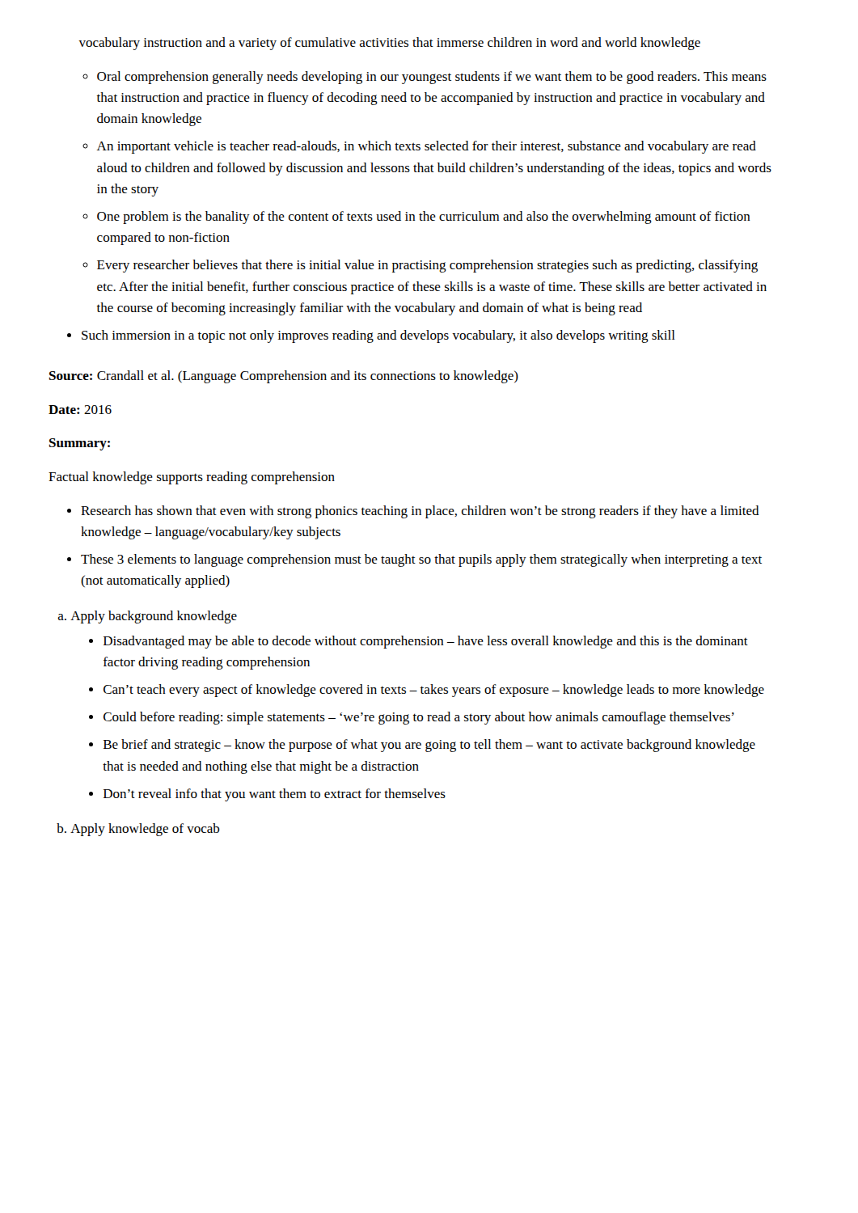vocabulary instruction and a variety of cumulative activities that immerse children in word and world knowledge
Oral comprehension generally needs developing in our youngest students if we want them to be good readers. This means that instruction and practice in fluency of decoding need to be accompanied by instruction and practice in vocabulary and domain knowledge
An important vehicle is teacher read-alouds, in which texts selected for their interest, substance and vocabulary are read aloud to children and followed by discussion and lessons that build children’s understanding of the ideas, topics and words in the story
One problem is the banality of the content of texts used in the curriculum and also the overwhelming amount of fiction compared to non-fiction
Every researcher believes that there is initial value in practising comprehension strategies such as predicting, classifying etc. After the initial benefit, further conscious practice of these skills is a waste of time. These skills are better activated in the course of becoming increasingly familiar with the vocabulary and domain of what is being read
Such immersion in a topic not only improves reading and develops vocabulary, it also develops writing skill
Source: Crandall et al. (Language Comprehension and its connections to knowledge)
Date: 2016
Summary:
Factual knowledge supports reading comprehension
Research has shown that even with strong phonics teaching in place, children won’t be strong readers if they have a limited knowledge – language/vocabulary/key subjects
These 3 elements to language comprehension must be taught so that pupils apply them strategically when interpreting a text (not automatically applied)
Apply background knowledge
Disadvantaged may be able to decode without comprehension – have less overall knowledge and this is the dominant factor driving reading comprehension
Can’t teach every aspect of knowledge covered in texts – takes years of exposure – knowledge leads to more knowledge
Could before reading: simple statements – ‘we’re going to read a story about how animals camouflage themselves’
Be brief and strategic – know the purpose of what you are going to tell them – want to activate background knowledge that is needed and nothing else that might be a distraction
Don’t reveal info that you want them to extract for themselves
Apply knowledge of vocab